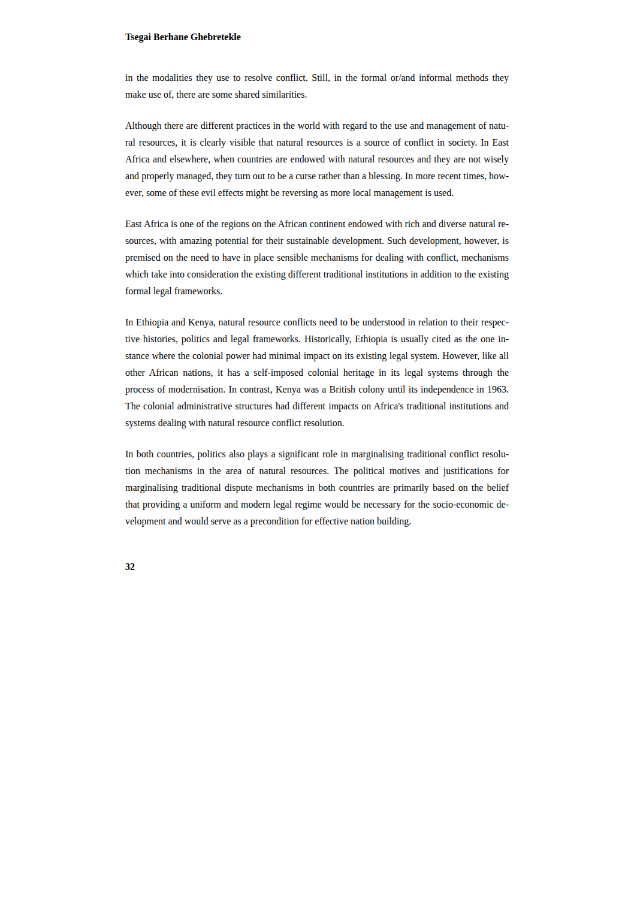Tsegai Berhane Ghebretekle
in the modalities they use to resolve conflict. Still, in the formal or/and informal methods they make use of, there are some shared similarities.
Although there are different practices in the world with regard to the use and management of natural resources, it is clearly visible that natural resources is a source of conflict in society. In East Africa and elsewhere, when countries are endowed with natural resources and they are not wisely and properly managed, they turn out to be a curse rather than a blessing. In more recent times, however, some of these evil effects might be reversing as more local management is used.
East Africa is one of the regions on the African continent endowed with rich and diverse natural resources, with amazing potential for their sustainable development. Such development, however, is premised on the need to have in place sensible mechanisms for dealing with conflict, mechanisms which take into consideration the existing different traditional institutions in addition to the existing formal legal frameworks.
In Ethiopia and Kenya, natural resource conflicts need to be understood in relation to their respective histories, politics and legal frameworks. Historically, Ethiopia is usually cited as the one instance where the colonial power had minimal impact on its existing legal system. However, like all other African nations, it has a self-imposed colonial heritage in its legal systems through the process of modernisation. In contrast, Kenya was a British colony until its independence in 1963. The colonial administrative structures had different impacts on Africa's traditional institutions and systems dealing with natural resource conflict resolution.
In both countries, politics also plays a significant role in marginalising traditional conflict resolution mechanisms in the area of natural resources. The political motives and justifications for marginalising traditional dispute mechanisms in both countries are primarily based on the belief that providing a uniform and modern legal regime would be necessary for the socio-economic development and would serve as a precondition for effective nation building.
32